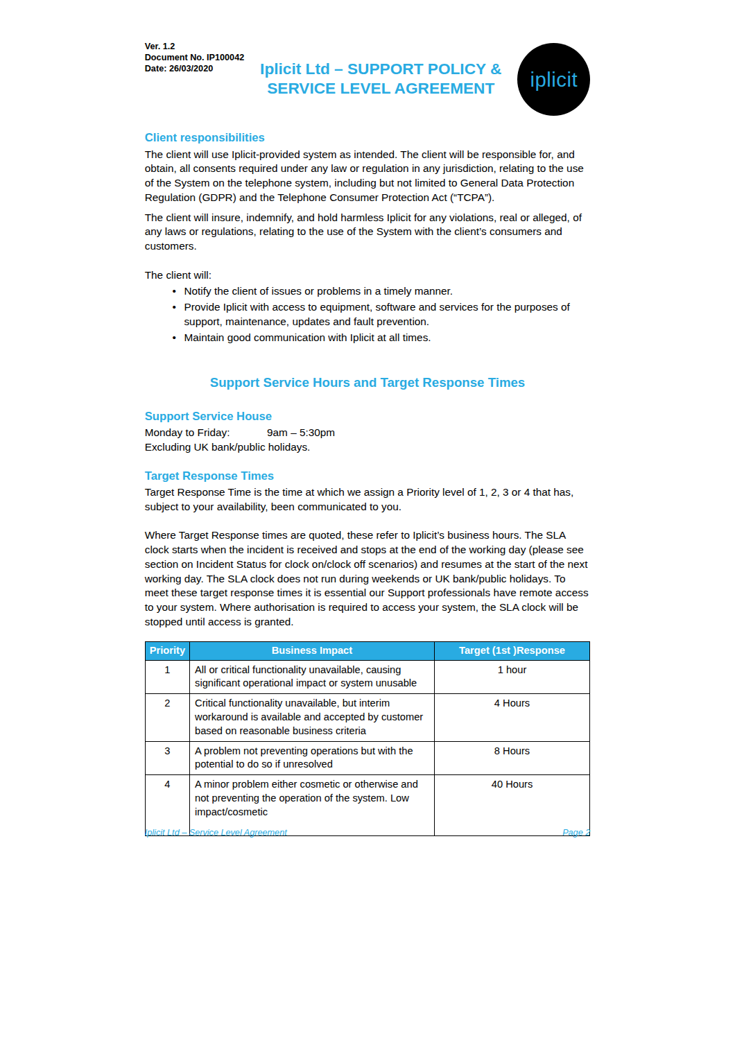Ver. 1.2
Document No. IP100042
Date: 26/03/2020
Iplicit Ltd – SUPPORT POLICY &
SERVICE LEVEL AGREEMENT
iplicit
Client responsibilities
The client will use Iplicit-provided system as intended. The client will be responsible for, and obtain, all consents required under any law or regulation in any jurisdiction, relating to the use of the System on the telephone system, including but not limited to General Data Protection Regulation (GDPR) and the Telephone Consumer Protection Act (“TCPA”).
The client will insure, indemnify, and hold harmless Iplicit for any violations, real or alleged, of any laws or regulations, relating to the use of the System with the client’s consumers and customers.
The client will:
Notify the client of issues or problems in a timely manner.
Provide Iplicit with access to equipment, software and services for the purposes of support, maintenance, updates and fault prevention.
Maintain good communication with Iplicit at all times.
Support Service Hours and Target Response Times
Support Service House
Monday to Friday: 9am – 5:30pm
Excluding UK bank/public holidays.
Target Response Times
Target Response Time is the time at which we assign a Priority level of 1, 2, 3 or 4 that has, subject to your availability, been communicated to you.
Where Target Response times are quoted, these refer to Iplicit’s business hours. The SLA clock starts when the incident is received and stops at the end of the working day (please see section on Incident Status for clock on/clock off scenarios) and resumes at the start of the next working day. The SLA clock does not run during weekends or UK bank/public holidays. To meet these target response times it is essential our Support professionals have remote access to your system. Where authorisation is required to access your system, the SLA clock will be stopped until access is granted.
| Priority | Business Impact | Target (1st )Response |
| --- | --- | --- |
| 1 | All or critical functionality unavailable, causing significant operational impact or system unusable | 1 hour |
| 2 | Critical functionality unavailable, but interim workaround is available and accepted by customer based on reasonable business criteria | 4 Hours |
| 3 | A problem not preventing operations but with the potential to do so if unresolved | 8 Hours |
| 4 | A minor problem either cosmetic or otherwise and not preventing the operation of the system. Low impact/cosmetic | 40 Hours |
Iplicit Ltd – Service Level Agreement Page 2